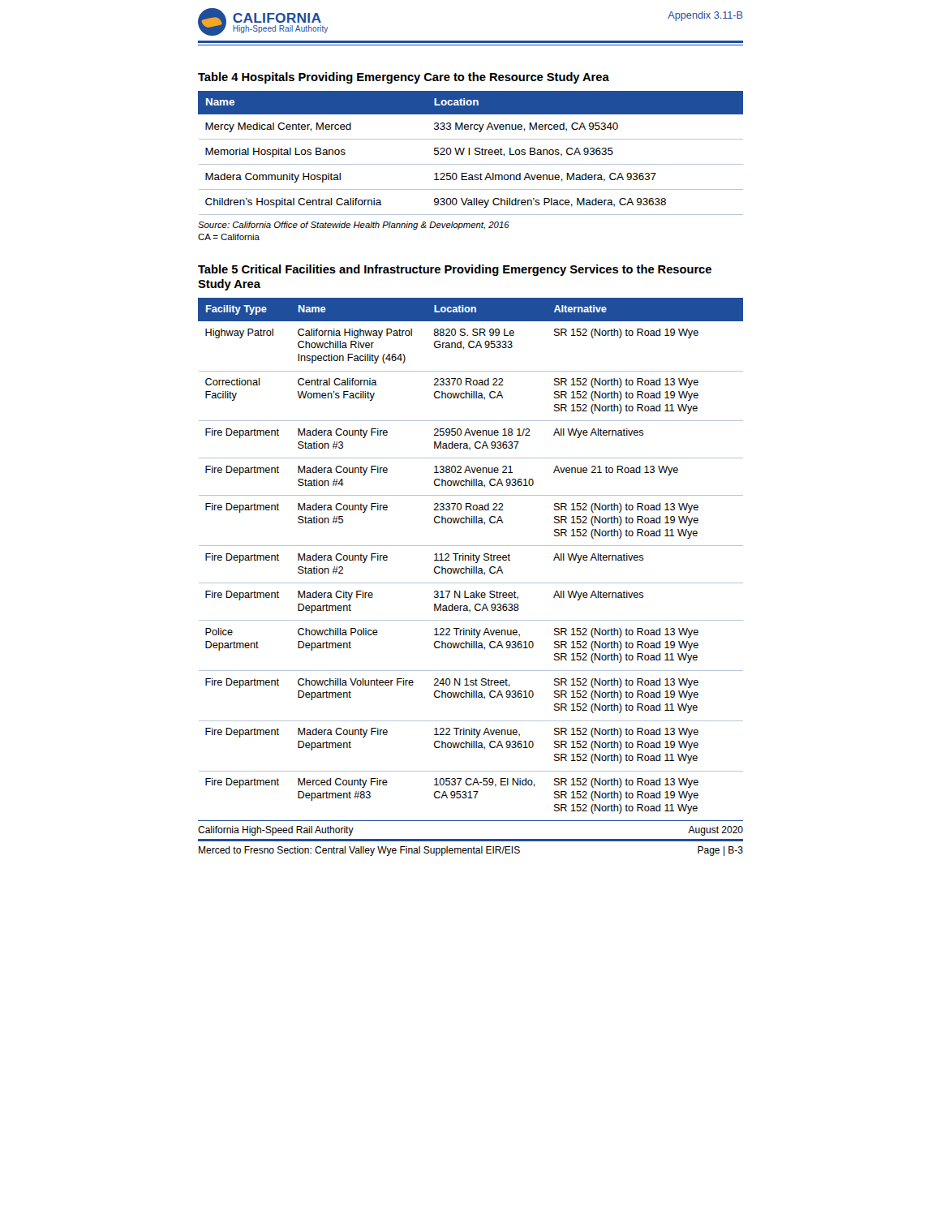CALIFORNIA
High-Speed Rail Authority
Appendix 3.11-B
Table 4 Hospitals Providing Emergency Care to the Resource Study Area
| Name | Location |
| --- | --- |
| Mercy Medical Center, Merced | 333 Mercy Avenue, Merced, CA 95340 |
| Memorial Hospital Los Banos | 520 W I Street, Los Banos, CA 93635 |
| Madera Community Hospital | 1250 East Almond Avenue, Madera, CA 93637 |
| Children’s Hospital Central California | 9300 Valley Children’s Place, Madera, CA 93638 |
Source: California Office of Statewide Health Planning & Development, 2016
CA = California
Table 5 Critical Facilities and Infrastructure Providing Emergency Services to the Resource Study Area
| Facility Type | Name | Location | Alternative |
| --- | --- | --- | --- |
| Highway Patrol | California Highway Patrol Chowchilla River Inspection Facility (464) | 8820 S. SR 99 Le Grand, CA 95333 | SR 152 (North) to Road 19 Wye |
| Correctional Facility | Central California Women’s Facility | 23370 Road 22 Chowchilla, CA | SR 152 (North) to Road 13 Wye SR 152 (North) to Road 19 Wye SR 152 (North) to Road 11 Wye |
| Fire Department | Madera County Fire Station #3 | 25950 Avenue 18 1/2 Madera, CA 93637 | All Wye Alternatives |
| Fire Department | Madera County Fire Station #4 | 13802 Avenue 21 Chowchilla, CA 93610 | Avenue 21 to Road 13 Wye |
| Fire Department | Madera County Fire Station #5 | 23370 Road 22 Chowchilla, CA | SR 152 (North) to Road 13 Wye SR 152 (North) to Road 19 Wye SR 152 (North) to Road 11 Wye |
| Fire Department | Madera County Fire Station #2 | 112 Trinity Street Chowchilla, CA | All Wye Alternatives |
| Fire Department | Madera City Fire Department | 317 N Lake Street, Madera, CA 93638 | All Wye Alternatives |
| Police Department | Chowchilla Police Department | 122 Trinity Avenue, Chowchilla, CA 93610 | SR 152 (North) to Road 13 Wye SR 152 (North) to Road 19 Wye SR 152 (North) to Road 11 Wye |
| Fire Department | Chowchilla Volunteer Fire Department | 240 N 1st Street, Chowchilla, CA 93610 | SR 152 (North) to Road 13 Wye SR 152 (North) to Road 19 Wye SR 152 (North) to Road 11 Wye |
| Fire Department | Madera County Fire Department | 122 Trinity Avenue, Chowchilla, CA 93610 | SR 152 (North) to Road 13 Wye SR 152 (North) to Road 19 Wye SR 152 (North) to Road 11 Wye |
| Fire Department | Merced County Fire Department #83 | 10537 CA-59, El Nido, CA 95317 | SR 152 (North) to Road 13 Wye SR 152 (North) to Road 19 Wye SR 152 (North) to Road 11 Wye |
California High-Speed Rail Authority August 2020
Merced to Fresno Section: Central Valley Wye Final Supplemental EIR/EIS Page | B-3